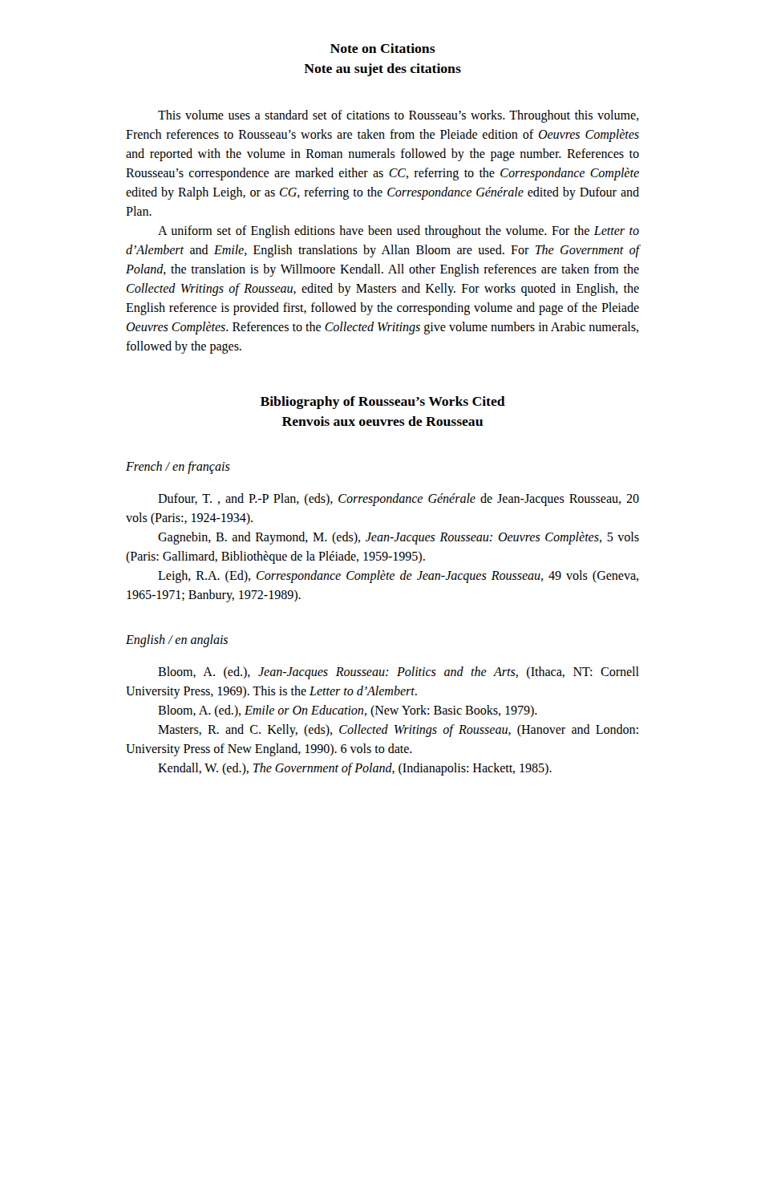Note on Citations
Note au sujet des citations
This volume uses a standard set of citations to Rousseau’s works. Throughout this volume, French references to Rousseau’s works are taken from the Pleiade edition of Oeuvres Complètes and reported with the volume in Roman numerals followed by the page number. References to Rousseau’s correspondence are marked either as CC, referring to the Correspondance Complète edited by Ralph Leigh, or as CG, referring to the Correspondance Générale edited by Dufour and Plan.
A uniform set of English editions have been used throughout the volume. For the Letter to d’Alembert and Emile, English translations by Allan Bloom are used. For The Government of Poland, the translation is by Willmoore Kendall. All other English references are taken from the Collected Writings of Rousseau, edited by Masters and Kelly. For works quoted in English, the English reference is provided first, followed by the corresponding volume and page of the Pleiade Oeuvres Complètes. References to the Collected Writings give volume numbers in Arabic numerals, followed by the pages.
Bibliography of Rousseau’s Works Cited
Renvois aux oeuvres de Rousseau
French / en français
Dufour, T. , and P.-P Plan, (eds), Correspondance Générale de Jean-Jacques Rousseau, 20 vols (Paris:, 1924-1934).
Gagnebin, B. and Raymond, M. (eds), Jean-Jacques Rousseau: Oeuvres Complètes, 5 vols (Paris: Gallimard, Bibliothèque de la Pléiade, 1959-1995).
Leigh, R.A. (Ed), Correspondance Complète de Jean-Jacques Rousseau, 49 vols (Geneva, 1965-1971; Banbury, 1972-1989).
English / en anglais
Bloom, A. (ed.), Jean-Jacques Rousseau: Politics and the Arts, (Ithaca, NT: Cornell University Press, 1969). This is the Letter to d’Alembert.
Bloom, A. (ed.), Emile or On Education, (New York: Basic Books, 1979).
Masters, R. and C. Kelly, (eds), Collected Writings of Rousseau, (Hanover and London: University Press of New England, 1990). 6 vols to date.
Kendall, W. (ed.), The Government of Poland, (Indianapolis: Hackett, 1985).